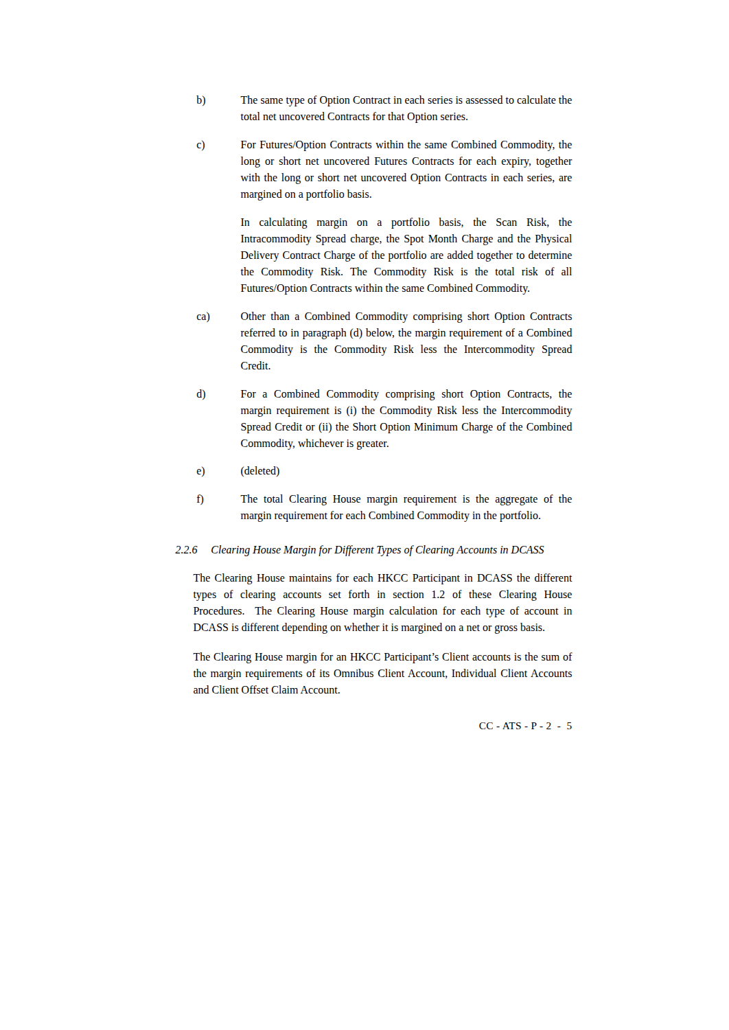b)
The same type of Option Contract in each series is assessed to calculate the total net uncovered Contracts for that Option series.
c)
For Futures/Option Contracts within the same Combined Commodity, the long or short net uncovered Futures Contracts for each expiry, together with the long or short net uncovered Option Contracts in each series, are margined on a portfolio basis.
In calculating margin on a portfolio basis, the Scan Risk, the Intracommodity Spread charge, the Spot Month Charge and the Physical Delivery Contract Charge of the portfolio are added together to determine the Commodity Risk. The Commodity Risk is the total risk of all Futures/Option Contracts within the same Combined Commodity.
ca)
Other than a Combined Commodity comprising short Option Contracts referred to in paragraph (d) below, the margin requirement of a Combined Commodity is the Commodity Risk less the Intercommodity Spread Credit.
d)
For a Combined Commodity comprising short Option Contracts, the margin requirement is (i) the Commodity Risk less the Intercommodity Spread Credit or (ii) the Short Option Minimum Charge of the Combined Commodity, whichever is greater.
e)
(deleted)
f)
The total Clearing House margin requirement is the aggregate of the margin requirement for each Combined Commodity in the portfolio.
2.2.6
Clearing House Margin for Different Types of Clearing Accounts in DCASS
The Clearing House maintains for each HKCC Participant in DCASS the different types of clearing accounts set forth in section 1.2 of these Clearing House Procedures. The Clearing House margin calculation for each type of account in DCASS is different depending on whether it is margined on a net or gross basis.
The Clearing House margin for an HKCC Participant’s Client accounts is the sum of the margin requirements of its Omnibus Client Account, Individual Client Accounts and Client Offset Claim Account.
CC - ATS - P - 2 - 5